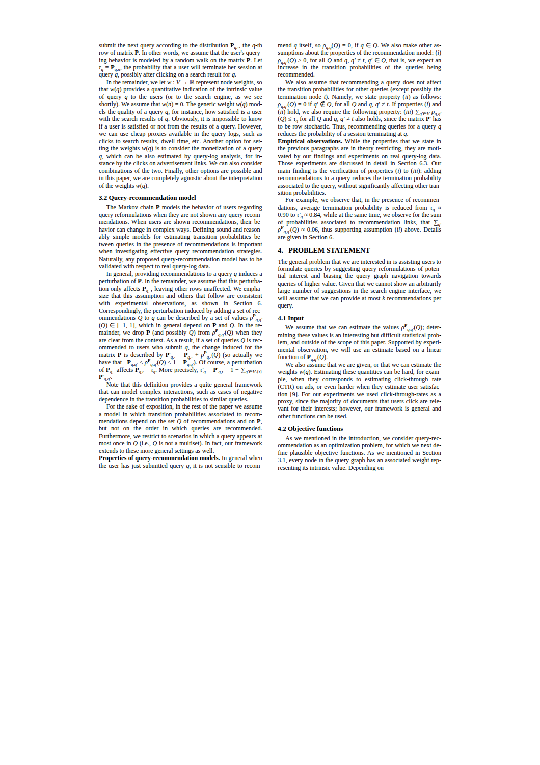submit the next query according to the distribution Pq,·, the q-th row of matrix P. In other words, we assume that the user's querying behavior is modeled by a random walk on the matrix P. Let τq = Pq,n, the probability that a user will terminate her session at query q, possibly after clicking on a search result for q.
In the remainder, we let w : V → ℝ represent node weights, so that w(q) provides a quantitative indication of the intrinsic value of query q to the users (or to the search engine, as we see shortly). We assume that w(n) = 0. The generic weight w(q) models the quality of a query q, for instance, how satisfied is a user with the search results of q. Obviously, it is impossible to know if a user is satisfied or not from the results of a query. However, we can use cheap proxies available in the query logs, such as clicks to search results, dwell time, etc. Another option for setting the weights w(q) is to consider the monetization of a query q, which can be also estimated by query-log analysis, for instance by the clicks on advertisement links. We can also consider combinations of the two. Finally, other options are possible and in this paper, we are completely agnostic about the interpretation of the weights w(q).
3.2 Query-recommendation model
The Markov chain P models the behavior of users regarding query reformulations when they are not shown any query recommendations. When users are shown recommendations, their behavior can change in complex ways. Defining sound and reasonably simple models for estimating transition probabilities between queries in the presence of recommendations is important when investigating effective query recommendation strategies. Naturally, any proposed query-recommendation model has to be validated with respect to real query-log data.
In general, providing recommendations to a query q induces a perturbation of P. In the remainder, we assume that this perturbation only affects Pq,·, leaving other rows unaffected. We emphasize that this assumption and others that follow are consistent with experimental observations, as shown in Section 6. Correspondingly, the perturbation induced by adding a set of recommendations Q to q can be described by a set of values ρPq,q′(Q) ∈ [−1, 1], which in general depend on P and Q. In the remainder, we drop P (and possibly Q) from ρPq,q′(Q) when they are clear from the context. As a result, if a set of queries Q is recommended to users who submit q, the change induced for the matrix P is described by P′q,· = Pq,· + ρPq,·(Q) (so actually we have that −Pq,q′ ≤ ρPq,q′(Q) ≤ 1 − Pq,q′). Of course, a perturbation of Pq,· affects Pq,t = τq. More precisely, τ′q = P′q,t = 1 − ∑q′∈V\{t} P′q,q′.
Note that this definition provides a quite general framework that can model complex interactions, such as cases of negative dependence in the transition probabilities to similar queries.
For the sake of exposition, in the rest of the paper we assume a model in which transition probabilities associated to recommendations depend on the set Q of recommendations and on P, but not on the order in which queries are recommended. Furthermore, we restrict to scenarios in which a query appears at most once in Q (i.e., Q is not a multiset). In fact, our framework extends to these more general settings as well.
Properties of query-recommendation models. In general when the user has just submitted query q, it is not sensible to recommend q itself, so ρq,q(Q) = 0, if q ∈ Q. We also make other assumptions about the properties of the recommendation model: (i) ρq,q′(Q) ≥ 0, for all Q and q, q′ ≠ t, q′ ∈ Q, that is, we expect an increase in the transition probabilities of the queries being recommended.
We also assume that recommending a query does not affect the transition probabilities for other queries (except possibly the termination node t). Namely, we state property (ii) as follows: ρq,q′(Q) = 0 if q′ ∉ Q, for all Q and q, q′ ≠ t. If properties (i) and (ii) hold, we also require the following property: (iii) ∑q′∈V ρq,q′(Q) ≤ τq for all Q and q, q′ ≠ t also holds, since the matrix P′ has to be row stochastic. Thus, recommending queries for a query q reduces the probability of a session terminating at q.
Empirical observations. While the properties that we state in the previous paragraphs are in theory restricting, they are motivated by our findings and experiments on real query-log data. Those experiments are discussed in detail in Section 6.3. Our main finding is the verification of properties (i) to (iii): adding recommendations to a query reduces the termination probability associated to the query, without significantly affecting other transition probabilities.
For example, we observe that, in the presence of recommendations, average termination probability is reduced from τq ≈ 0.90 to τ′q ≈ 0.84, while at the same time, we observe for the sum of probabilities associated to recommendation links, that ∑q′ ρPq,q′(Q) ≈ 0.06, thus supporting assumption (ii) above. Details are given in Section 6.
4. PROBLEM STATEMENT
The general problem that we are interested in is assisting users to formulate queries by suggesting query reformulations of potential interest and biasing the query graph navigation towards queries of higher value. Given that we cannot show an arbitrarily large number of suggestions in the search engine interface, we will assume that we can provide at most k recommendations per query.
4.1 Input
We assume that we can estimate the values ρPq,q′(Q); determining these values is an interesting but difficult statistical problem, and outside of the scope of this paper. Supported by experimental observation, we will use an estimate based on a linear function of Pq,q′(Q).
We also assume that we are given, or that we can estimate the weights w(q). Estimating these quantities can be hard, for example, when they corresponds to estimating click-through rate (CTR) on ads, or even harder when they estimate user satisfaction [9]. For our experiments we used click-through-rates as a proxy, since the majority of documents that users click are relevant for their interests; however, our framework is general and other functions can be used.
4.2 Objective functions
As we mentioned in the introduction, we consider query-recommendation as an optimization problem, for which we next define plausible objective functions. As we mentioned in Section 3.1, every node in the query graph has an associated weight representing its intrinsic value. Depending on